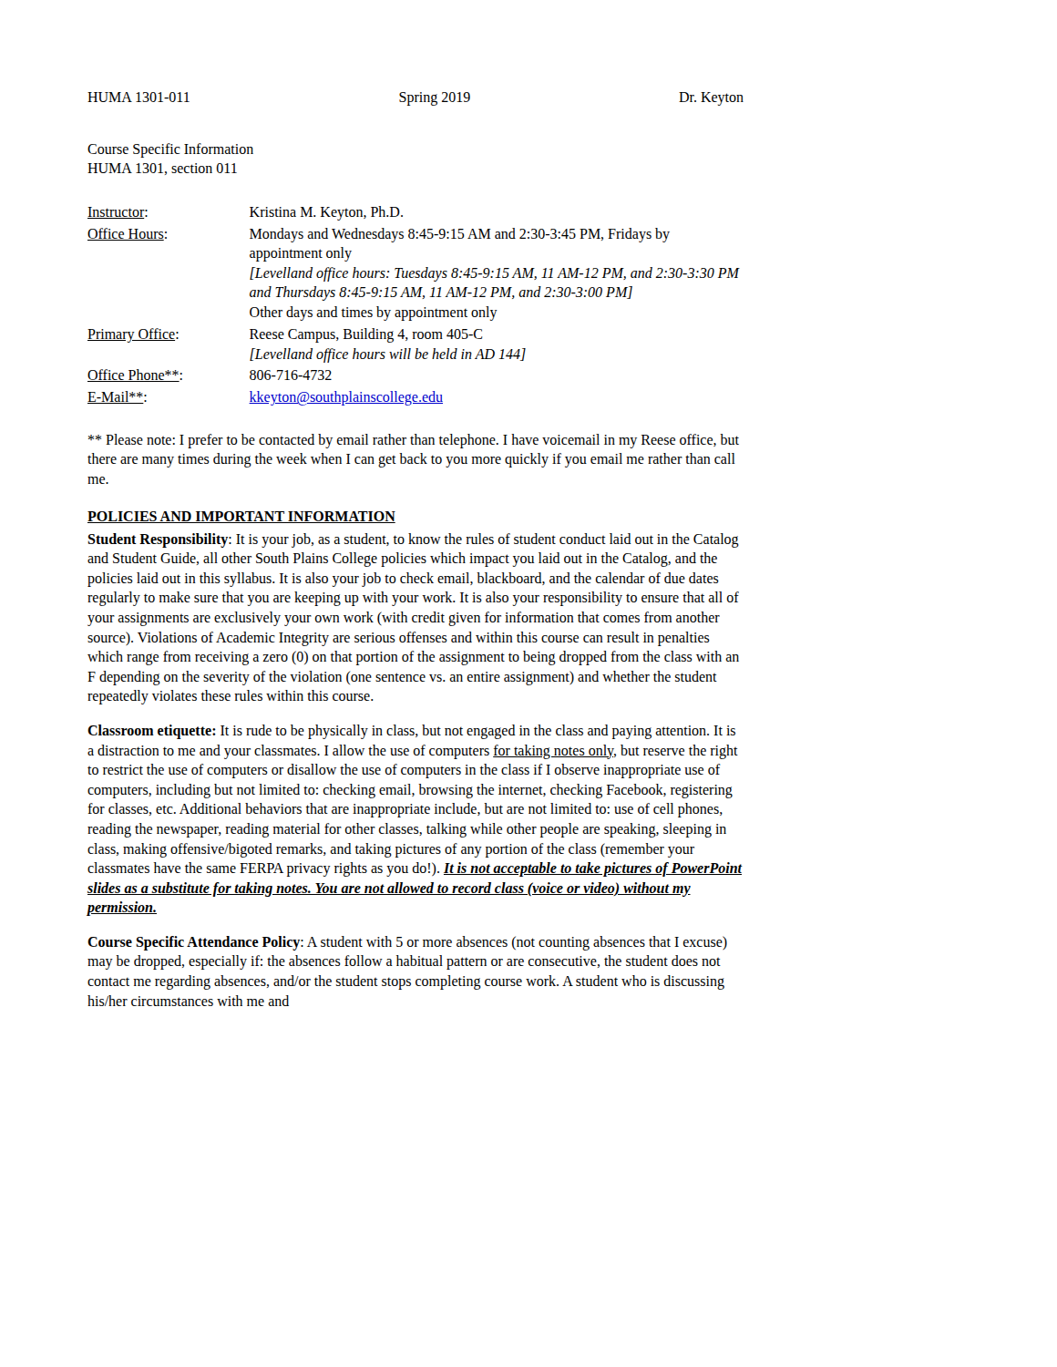HUMA 1301-011
Spring 2019
Dr. Keyton
Course Specific Information
HUMA 1301, section 011
| Instructor : | Kristina M. Keyton, Ph.D. |
| Office Hours : | Mondays and Wednesdays 8:45-9:15 AM and 2:30-3:45 PM, Fridays by appointment only [Levelland office hours: Tuesdays 8:45-9:15 AM, 11 AM-12 PM, and 2:30-3:30 PM and Thursdays 8:45-9:15 AM, 11 AM-12 PM, and 2:30-3:00 PM] Other days and times by appointment only |
| Primary Office : | Reese Campus, Building 4, room 405-C [Levelland office hours will be held in AD 144] |
| Office Phone** : | 806-716-4732 |
| E-Mail** : | kkeyton@southplainscollege.edu |
** Please note: I prefer to be contacted by email rather than telephone. I have voicemail in my Reese office, but there are many times during the week when I can get back to you more quickly if you email me rather than call me.
POLICIES AND IMPORTANT INFORMATION
Student Responsibility: It is your job, as a student, to know the rules of student conduct laid out in the Catalog and Student Guide, all other South Plains College policies which impact you laid out in the Catalog, and the policies laid out in this syllabus. It is also your job to check email, blackboard, and the calendar of due dates regularly to make sure that you are keeping up with your work. It is also your responsibility to ensure that all of your assignments are exclusively your own work (with credit given for information that comes from another source). Violations of Academic Integrity are serious offenses and within this course can result in penalties which range from receiving a zero (0) on that portion of the assignment to being dropped from the class with an F depending on the severity of the violation (one sentence vs. an entire assignment) and whether the student repeatedly violates these rules within this course.
Classroom etiquette: It is rude to be physically in class, but not engaged in the class and paying attention. It is a distraction to me and your classmates. I allow the use of computers for taking notes only, but reserve the right to restrict the use of computers or disallow the use of computers in the class if I observe inappropriate use of computers, including but not limited to: checking email, browsing the internet, checking Facebook, registering for classes, etc. Additional behaviors that are inappropriate include, but are not limited to: use of cell phones, reading the newspaper, reading material for other classes, talking while other people are speaking, sleeping in class, making offensive/bigoted remarks, and taking pictures of any portion of the class (remember your classmates have the same FERPA privacy rights as you do!). It is not acceptable to take pictures of PowerPoint slides as a substitute for taking notes. You are not allowed to record class (voice or video) without my permission.
Course Specific Attendance Policy: A student with 5 or more absences (not counting absences that I excuse) may be dropped, especially if: the absences follow a habitual pattern or are consecutive, the student does not contact me regarding absences, and/or the student stops completing course work. A student who is discussing his/her circumstances with me and